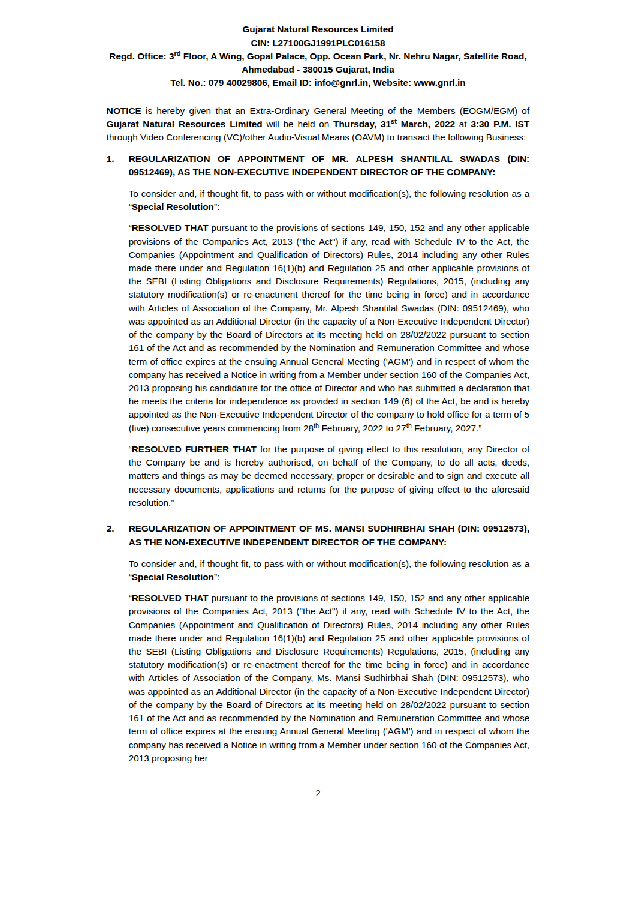Gujarat Natural Resources Limited
CIN: L27100GJ1991PLC016158
Regd. Office: 3rd Floor, A Wing, Gopal Palace, Opp. Ocean Park, Nr. Nehru Nagar, Satellite Road,
Ahmedabad - 380015 Gujarat, India
Tel. No.: 079 40029806, Email ID: info@gnrl.in, Website: www.gnrl.in
NOTICE is hereby given that an Extra-Ordinary General Meeting of the Members (EOGM/EGM) of Gujarat Natural Resources Limited will be held on Thursday, 31st March, 2022 at 3:30 P.M. IST through Video Conferencing (VC)/other Audio-Visual Means (OAVM) to transact the following Business:
Regularization of appointment of Mr. Alpesh Shantilal Swadas (DIN: 09512469), as the Non-Executive Independent Director of the Company:
To consider and, if thought fit, to pass with or without modification(s), the following resolution as a “Special Resolution”:
“RESOLVED THAT pursuant to the provisions of sections 149, 150, 152 and any other applicable provisions of the Companies Act, 2013 ("the Act") if any, read with Schedule IV to the Act, the Companies (Appointment and Qualification of Directors) Rules, 2014 including any other Rules made there under and Regulation 16(1)(b) and Regulation 25 and other applicable provisions of the SEBI (Listing Obligations and Disclosure Requirements) Regulations, 2015, (including any statutory modification(s) or re-enactment thereof for the time being in force) and in accordance with Articles of Association of the Company, Mr. Alpesh Shantilal Swadas (DIN: 09512469), who was appointed as an Additional Director (in the capacity of a Non-Executive Independent Director) of the company by the Board of Directors at its meeting held on 28/02/2022 pursuant to section 161 of the Act and as recommended by the Nomination and Remuneration Committee and whose term of office expires at the ensuing Annual General Meeting ('AGM') and in respect of whom the company has received a Notice in writing from a Member under section 160 of the Companies Act, 2013 proposing his candidature for the office of Director and who has submitted a declaration that he meets the criteria for independence as provided in section 149 (6) of the Act, be and is hereby appointed as the Non-Executive Independent Director of the company to hold office for a term of 5 (five) consecutive years commencing from 28th February, 2022 to 27th February, 2027.”
“RESOLVED FURTHER THAT for the purpose of giving effect to this resolution, any Director of the Company be and is hereby authorised, on behalf of the Company, to do all acts, deeds, matters and things as may be deemed necessary, proper or desirable and to sign and execute all necessary documents, applications and returns for the purpose of giving effect to the aforesaid resolution.”
Regularization of appointment of Ms. Mansi Sudhirbhai Shah (DIN: 09512573), as the Non-Executive Independent Director of the Company:
To consider and, if thought fit, to pass with or without modification(s), the following resolution as a “Special Resolution”:
“RESOLVED THAT pursuant to the provisions of sections 149, 150, 152 and any other applicable provisions of the Companies Act, 2013 ("the Act") if any, read with Schedule IV to the Act, the Companies (Appointment and Qualification of Directors) Rules, 2014 including any other Rules made there under and Regulation 16(1)(b) and Regulation 25 and other applicable provisions of the SEBI (Listing Obligations and Disclosure Requirements) Regulations, 2015, (including any statutory modification(s) or re-enactment thereof for the time being in force) and in accordance with Articles of Association of the Company, Ms. Mansi Sudhirbhai Shah (DIN: 09512573), who was appointed as an Additional Director (in the capacity of a Non-Executive Independent Director) of the company by the Board of Directors at its meeting held on 28/02/2022 pursuant to section 161 of the Act and as recommended by the Nomination and Remuneration Committee and whose term of office expires at the ensuing Annual General Meeting ('AGM') and in respect of whom the company has received a Notice in writing from a Member under section 160 of the Companies Act, 2013 proposing her
2